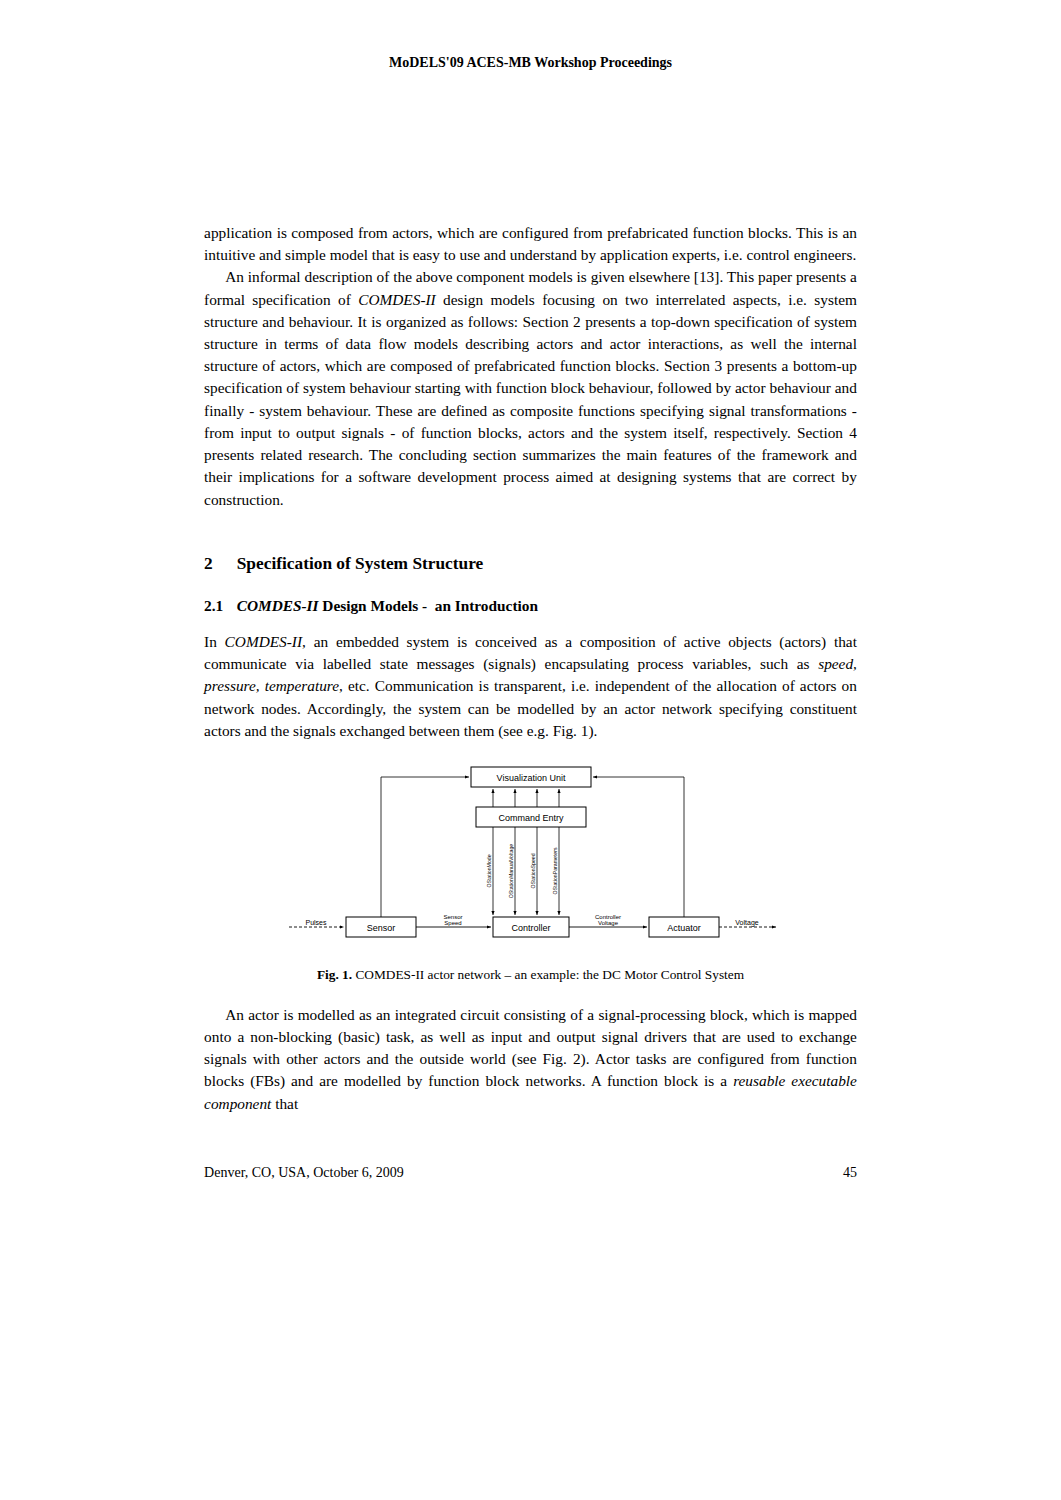MoDELS'09 ACES-MB Workshop Proceedings
application is composed from actors, which are configured from prefabricated function blocks. This is an intuitive and simple model that is easy to use and understand by application experts, i.e. control engineers.
An informal description of the above component models is given elsewhere [13]. This paper presents a formal specification of COMDES-II design models focusing on two interrelated aspects, i.e. system structure and behaviour. It is organized as follows: Section 2 presents a top-down specification of system structure in terms of data flow models describing actors and actor interactions, as well the internal structure of actors, which are composed of prefabricated function blocks. Section 3 presents a bottom-up specification of system behaviour starting with function block behaviour, followed by actor behaviour and finally - system behaviour. These are defined as composite functions specifying signal transformations - from input to output signals - of function blocks, actors and the system itself, respectively. Section 4 presents related research. The concluding section summarizes the main features of the framework and their implications for a software development process aimed at designing systems that are correct by construction.
2 Specification of System Structure
2.1 COMDES-II Design Models - an Introduction
In COMDES-II, an embedded system is conceived as a composition of active objects (actors) that communicate via labelled state messages (signals) encapsulating process variables, such as speed, pressure, temperature, etc. Communication is transparent, i.e. independent of the allocation of actors on network nodes. Accordingly, the system can be modelled by an actor network specifying constituent actors and the signals exchanged between them (see e.g. Fig. 1).
Visualization Unit Command Entry Sensor Controller Actuator OStationMode OStationManualVoltage OStationSpeed OStationParameters Pulses Sensor Speed Controller Voltage Voltage
Fig. 1. COMDES-II actor network – an example: the DC Motor Control System
An actor is modelled as an integrated circuit consisting of a signal-processing block, which is mapped onto a non-blocking (basic) task, as well as input and output signal drivers that are used to exchange signals with other actors and the outside world (see Fig. 2). Actor tasks are configured from function blocks (FBs) and are modelled by function block networks. A function block is a reusable executable component that
Denver, CO, USA, October 6, 2009
45